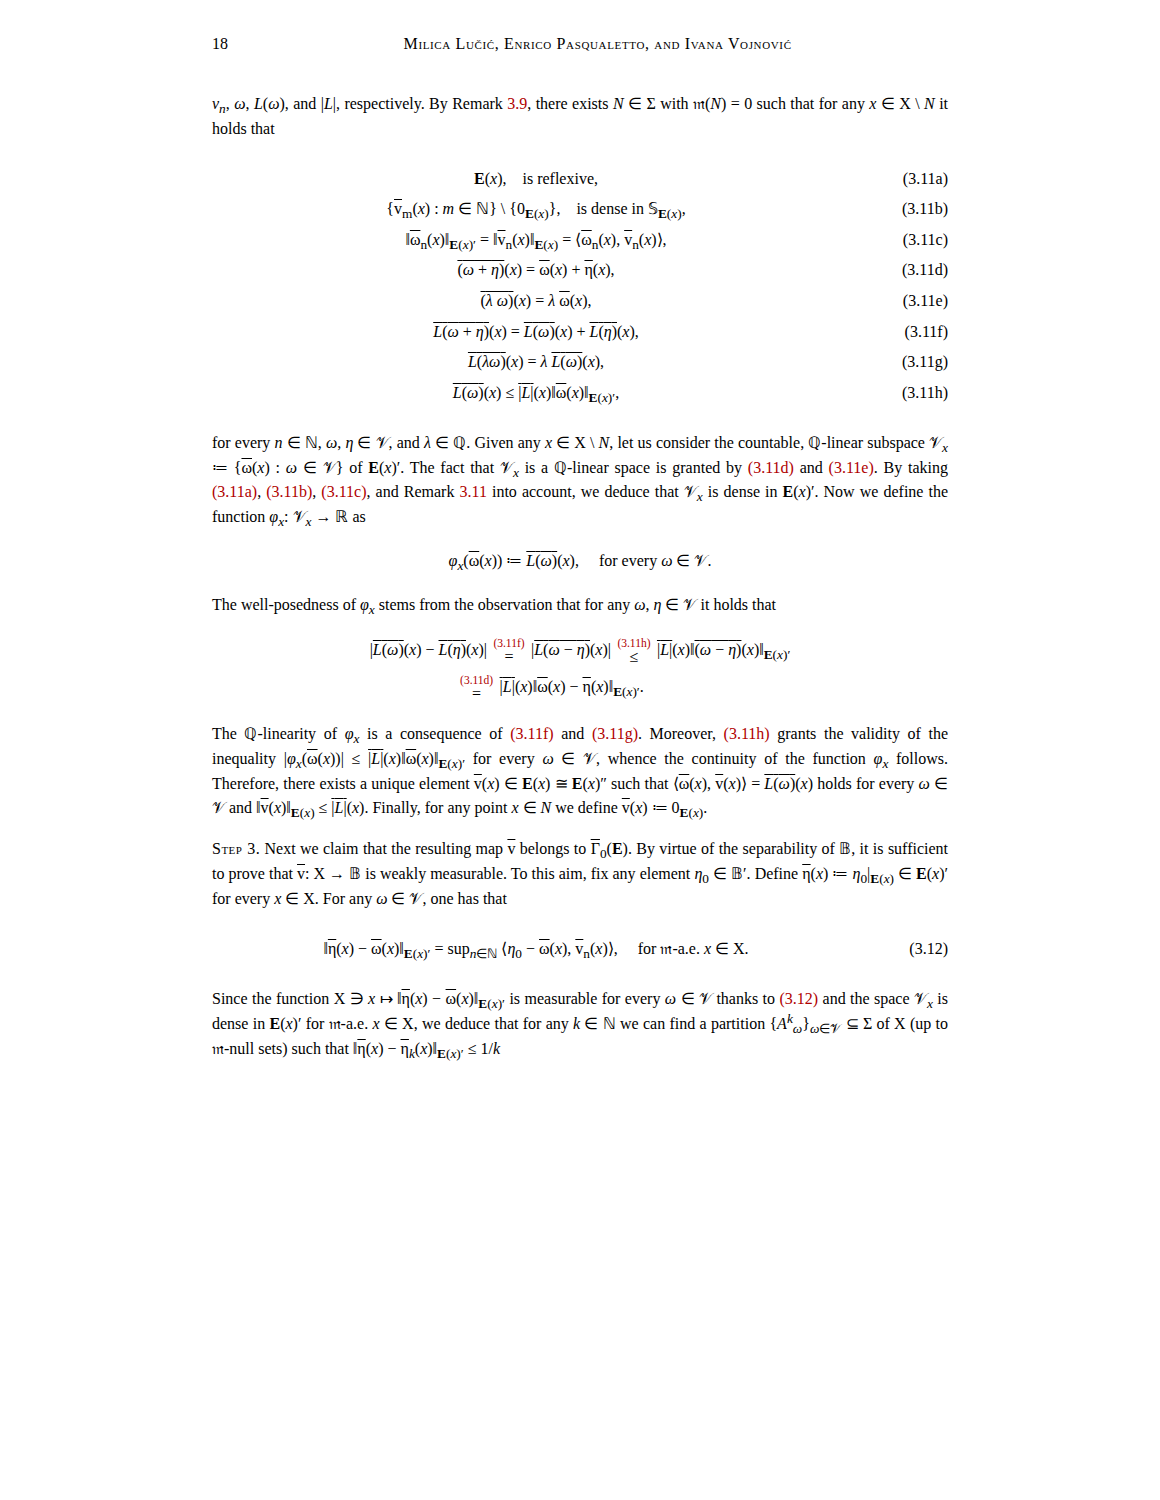18 Milica Lučić, Enrico Pasqualetto, and Ivana Vojnović
vn, ω, L(ω), and |L|, respectively. By Remark 3.9, there exists N ∈ Σ with 𝔪(N) = 0 such that for any x ∈ X \ N it holds that
| E ( x ), is reflexive, | (3.11a) |
| { v m ( x ) : m ∈ ℕ} \ {0 E ( x ) }, is dense in 𝕊 E ( x ) , | (3.11b) |
| ‖ ω n ( x )‖ E ( x )′ = ‖ v n ( x )‖ E ( x ) = ⟨ ω n ( x ), v n ( x )⟩, | (3.11c) |
| ( ω + η ) ( x ) = ω ( x ) + η ( x ), | (3.11d) |
| ( λ ω ) ( x ) = λ ω ( x ), | (3.11e) |
| L ( ω + η ) ( x ) = L ( ω ) ( x ) + L ( η ) ( x ), | (3.11f) |
| L ( λω ) ( x ) = λ L ( ω ) ( x ), | (3.11g) |
| L ( ω ) ( x ) ≤ / L / ( x )‖ ω ( x )‖ E ( x )′ , | (3.11h) |
for every n ∈ ℕ, ω, η ∈ 𝒱, and λ ∈ ℚ. Given any x ∈ X \ N, let us consider the countable, ℚ-linear subspace 𝒱x ≔ {ω(x) : ω ∈ 𝒱} of E(x)′. The fact that 𝒱x is a ℚ-linear space is granted by (3.11d) and (3.11e). By taking (3.11a), (3.11b), (3.11c), and Remark 3.11 into account, we deduce that 𝒱x is dense in E(x)′. Now we define the function φx: 𝒱x → ℝ as
φx(ω(x)) ≔ L(ω)(x), for every ω ∈ 𝒱.
The well-posedness of φx stems from the observation that for any ω, η ∈ 𝒱 it holds that
|L(ω)(x) − L(η)(x)| (3.11f)= |L(ω − η)(x)| (3.11h)≤ |L|(x)‖(ω − η)(x)‖E(x)′
(3.11d)= |L|(x)‖ω(x) − η(x)‖E(x)′.
The ℚ-linearity of φx is a consequence of (3.11f) and (3.11g). Moreover, (3.11h) grants the validity of the inequality |φx(ω(x))| ≤ |L|(x)‖ω(x)‖E(x)′ for every ω ∈ 𝒱, whence the continuity of the function φx follows. Therefore, there exists a unique element v(x) ∈ E(x) ≅ E(x)″ such that ⟨ω(x), v(x)⟩ = L(ω)(x) holds for every ω ∈ 𝒱 and ‖v(x)‖E(x) ≤ |L|(x). Finally, for any point x ∈ N we define v(x) ≔ 0E(x).
Step 3. Next we claim that the resulting map v belongs to Γ0(E). By virtue of the separability of 𝔹, it is sufficient to prove that v: X → 𝔹 is weakly measurable. To this aim, fix any element η0 ∈ 𝔹′. Define η(x) ≔ η0|E(x) ∈ E(x)′ for every x ∈ X. For any ω ∈ 𝒱, one has that
| ‖ η ( x ) − ω ( x )‖ E ( x )′ = sup n ∈ℕ ⟨ η 0 − ω ( x ), v n ( x )⟩, for 𝔪-a.e. x ∈ X. | (3.12) |
Since the function X ∋ x ↦ ‖η(x) − ω(x)‖E(x)′ is measurable for every ω ∈ 𝒱 thanks to (3.12) and the space 𝒱x is dense in E(x)′ for 𝔪-a.e. x ∈ X, we deduce that for any k ∈ ℕ we can find a partition {Akω}ω∈𝒱 ⊆ Σ of X (up to 𝔪-null sets) such that ‖η(x) − ηk(x)‖E(x)′ ≤ 1/k